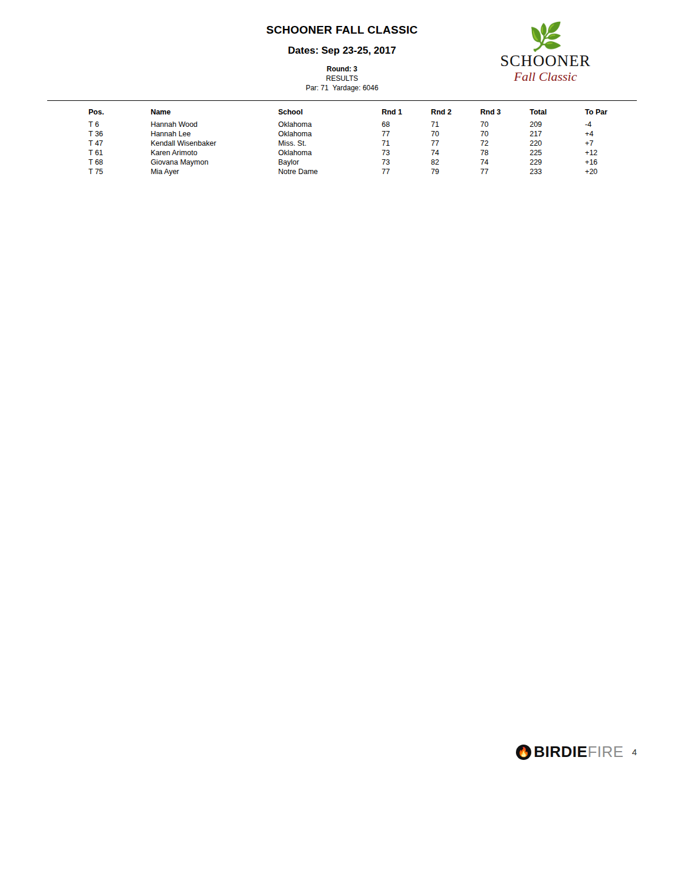🌿
SCHOONER
Fall Classic
SCHOONER FALL CLASSIC
Dates: Sep 23-25, 2017
Round: 3
RESULTS
Par: 71 Yardage: 6046
| Pos. | Name | School | Rnd 1 | Rnd 2 | Rnd 3 | Total | To Par |
| --- | --- | --- | --- | --- | --- | --- | --- |
| T 6 | Hannah Wood | Oklahoma | 68 | 71 | 70 | 209 | -4 |
| T 36 | Hannah Lee | Oklahoma | 77 | 70 | 70 | 217 | +4 |
| T 47 | Kendall Wisenbaker | Miss. St. | 71 | 77 | 72 | 220 | +7 |
| T 61 | Karen Arimoto | Oklahoma | 73 | 74 | 78 | 225 | +12 |
| T 68 | Giovana Maymon | Baylor | 73 | 82 | 74 | 229 | +16 |
| T 75 | Mia Ayer | Notre Dame | 77 | 79 | 77 | 233 | +20 |
🔥BIRDIE FIRE
4